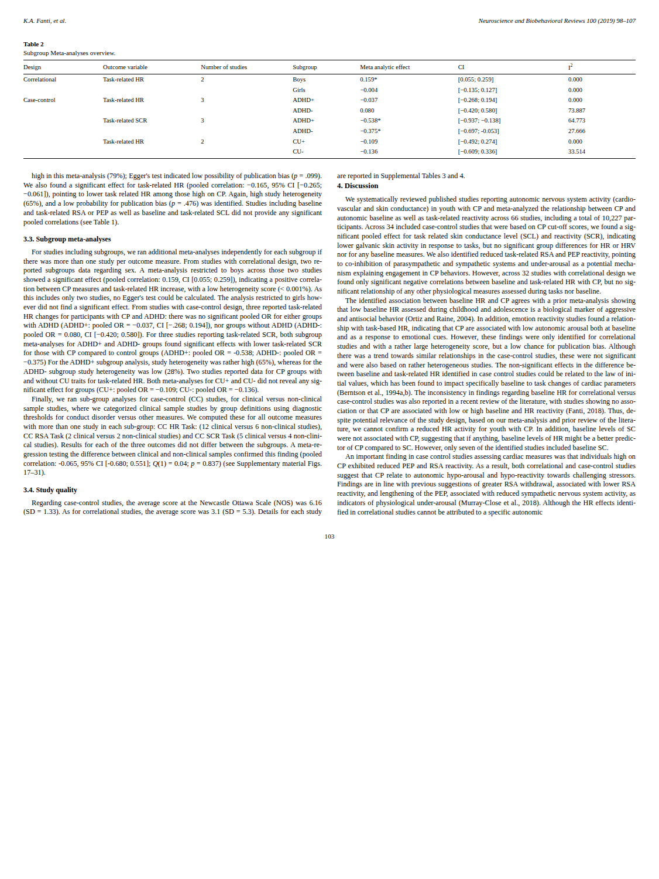K.A. Fanti, et al.
Neuroscience and Biobehavioral Reviews 100 (2019) 98–107
Table 2
Subgroup Meta-analyses overview.
| Design | Outcome variable | Number of studies | Subgroup | Meta analytic effect | CI | I 2 |
| --- | --- | --- | --- | --- | --- | --- |
| Correlational | Task-related HR | 2 | Boys | 0.159* | [0.055; 0.259] | 0.000 |
| | | | Girls | −0.004 | [−0.135; 0.127] | 0.000 |
| Case-control | Task-related HR | 3 | ADHD+ | −0.037 | [−0.268; 0.194] | 0.000 |
| | | | ADHD- | 0.080 | [−0.420; 0.580] | 73.887 |
| | Task-related SCR | 3 | ADHD+ | −0.538* | [−0.937; −0.138] | 64.773 |
| | | | ADHD- | −0.375* | [−0.697; -0.053] | 27.666 |
| | Task-related HR | 2 | CU+ | −0.109 | [−0.492; 0.274] | 0.000 |
| | | | CU- | −0.136 | [−0.609; 0.336] | 33.514 |
high in this meta-analysis (79%); Egger's test indicated low possibility of publication bias (p = .099). We also found a significant effect for task-related HR (pooled correlation: −0.165, 95% CI [−0.265; −0.061]), pointing to lower task related HR among those high on CP. Again, high study heterogeneity (65%), and a low probability for publication bias (p = .476) was identified. Studies including baseline and task-related RSA or PEP as well as baseline and task-related SCL did not provide any significant pooled correlations (see Table 1).
3.3. Subgroup meta-analyses
For studies including subgroups, we ran additional meta-analyses independently for each subgroup if there was more than one study per outcome measure. From studies with correlational design, two reported subgroups data regarding sex. A meta-analysis restricted to boys across those two studies showed a significant effect (pooled correlation: 0.159, CI [0.055; 0.259]), indicating a positive correlation between CP measures and task-related HR increase, with a low heterogeneity score (< 0.001%). As this includes only two studies, no Egger's test could be calculated. The analysis restricted to girls however did not find a significant effect. From studies with case-control design, three reported task-related HR changes for participants with CP and ADHD: there was no significant pooled OR for either groups with ADHD (ADHD+: pooled OR = −0.037, CI [−.268; 0.194]), nor groups without ADHD (ADHD-: pooled OR = 0.080, CI [−0.420; 0.580]). For three studies reporting task-related SCR, both subgroup meta-analyses for ADHD+ and ADHD- groups found significant effects with lower task-related SCR for those with CP compared to control groups (ADHD+: pooled OR = -0.538; ADHD-: pooled OR = −0.375) For the ADHD+ subgroup analysis, study heterogeneity was rather high (65%), whereas for the ADHD- subgroup study heterogeneity was low (28%). Two studies reported data for CP groups with and without CU traits for task-related HR. Both meta-analyses for CU+ and CU- did not reveal any significant effect for groups (CU+: pooled OR = −0.109; CU-: pooled OR = −0.136).
Finally, we ran sub-group analyses for case-control (CC) studies, for clinical versus non-clinical sample studies, where we categorized clinical sample studies by group definitions using diagnostic thresholds for conduct disorder versus other measures. We computed these for all outcome measures with more than one study in each sub-group: CC HR Task: (12 clinical versus 6 non-clinical studies), CC RSA Task (2 clinical versus 2 non-clinical studies) and CC SCR Task (5 clinical versus 4 non-clinical studies). Results for each of the three outcomes did not differ between the subgroups. A meta-regression testing the difference between clinical and non-clinical samples confirmed this finding (pooled correlation: -0.065, 95% CI [-0.680; 0.551]; Q(1) = 0.04; p = 0.837) (see Supplementary material Figs. 17–31).
3.4. Study quality
Regarding case-control studies, the average score at the Newcastle Ottawa Scale (NOS) was 6.16 (SD = 1.33). As for correlational studies, the average score was 3.1 (SD = 5.3). Details for each study are reported in Supplemental Tables 3 and 4.
4. Discussion
We systematically reviewed published studies reporting autonomic nervous system activity (cardiovascular and skin conductance) in youth with CP and meta-analyzed the relationship between CP and autonomic baseline as well as task-related reactivity across 66 studies, including a total of 10,227 participants. Across 34 included case-control studies that were based on CP cut-off scores, we found a significant pooled effect for task related skin conductance level (SCL) and reactivity (SCR), indicating lower galvanic skin activity in response to tasks, but no significant group differences for HR or HRV nor for any baseline measures. We also identified reduced task-related RSA and PEP reactivity, pointing to co-inhibition of parasympathetic and sympathetic systems and under-arousal as a potential mechanism explaining engagement in CP behaviors. However, across 32 studies with correlational design we found only significant negative correlations between baseline and task-related HR with CP, but no significant relationship of any other physiological measures assessed during tasks nor baseline.
The identified association between baseline HR and CP agrees with a prior meta-analysis showing that low baseline HR assessed during childhood and adolescence is a biological marker of aggressive and antisocial behavior (Ortiz and Raine, 2004). In addition, emotion reactivity studies found a relationship with task-based HR, indicating that CP are associated with low autonomic arousal both at baseline and as a response to emotional cues. However, these findings were only identified for correlational studies and with a rather large heterogeneity score, but a low chance for publication bias. Although there was a trend towards similar relationships in the case-control studies, these were not significant and were also based on rather heterogeneous studies. The non-significant effects in the difference between baseline and task-related HR identified in case control studies could be related to the law of initial values, which has been found to impact specifically baseline to task changes of cardiac parameters (Berntson et al., 1994a,b). The inconsistency in findings regarding baseline HR for correlational versus case-control studies was also reported in a recent review of the literature, with studies showing no association or that CP are associated with low or high baseline and HR reactivity (Fanti, 2018). Thus, despite potential relevance of the study design, based on our meta-analysis and prior review of the literature, we cannot confirm a reduced HR activity for youth with CP. In addition, baseline levels of SC were not associated with CP, suggesting that if anything, baseline levels of HR might be a better predictor of CP compared to SC. However, only seven of the identified studies included baseline SC.
An important finding in case control studies assessing cardiac measures was that individuals high on CP exhibited reduced PEP and RSA reactivity. As a result, both correlational and case-control studies suggest that CP relate to autonomic hypo-arousal and hypo-reactivity towards challenging stressors. Findings are in line with previous suggestions of greater RSA withdrawal, associated with lower RSA reactivity, and lengthening of the PEP, associated with reduced sympathetic nervous system activity, as indicators of physiological under-arousal (Murray-Close et al., 2018). Although the HR effects identified in correlational studies cannot be attributed to a specific autonomic
103